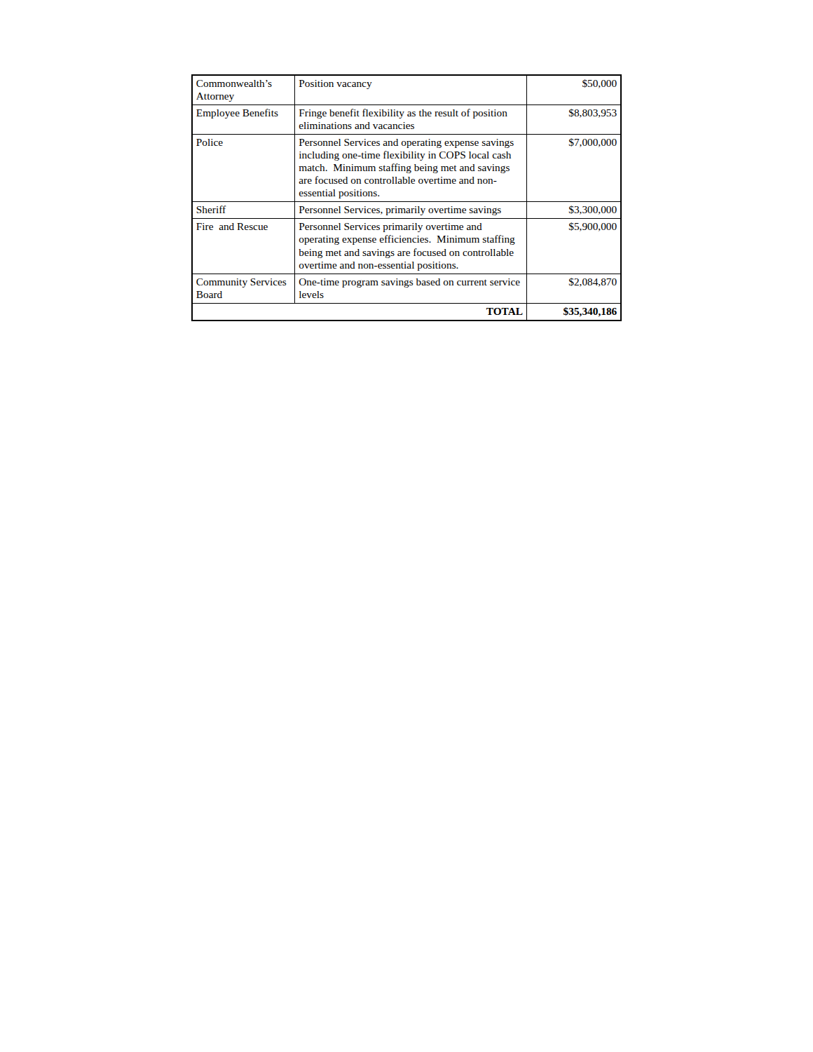| Commonwealth’s Attorney | Position vacancy | $50,000 |
| Employee Benefits | Fringe benefit flexibility as the result of position eliminations and vacancies | $8,803,953 |
| Police | Personnel Services and operating expense savings including one-time flexibility in COPS local cash match. Minimum staffing being met and savings are focused on controllable overtime and non-essential positions. | $7,000,000 |
| Sheriff | Personnel Services, primarily overtime savings | $3,300,000 |
| Fire and Rescue | Personnel Services primarily overtime and operating expense efficiencies. Minimum staffing being met and savings are focused on controllable overtime and non-essential positions. | $5,900,000 |
| Community Services Board | One-time program savings based on current service levels | $2,084,870 |
| TOTAL | $35,340,186 |